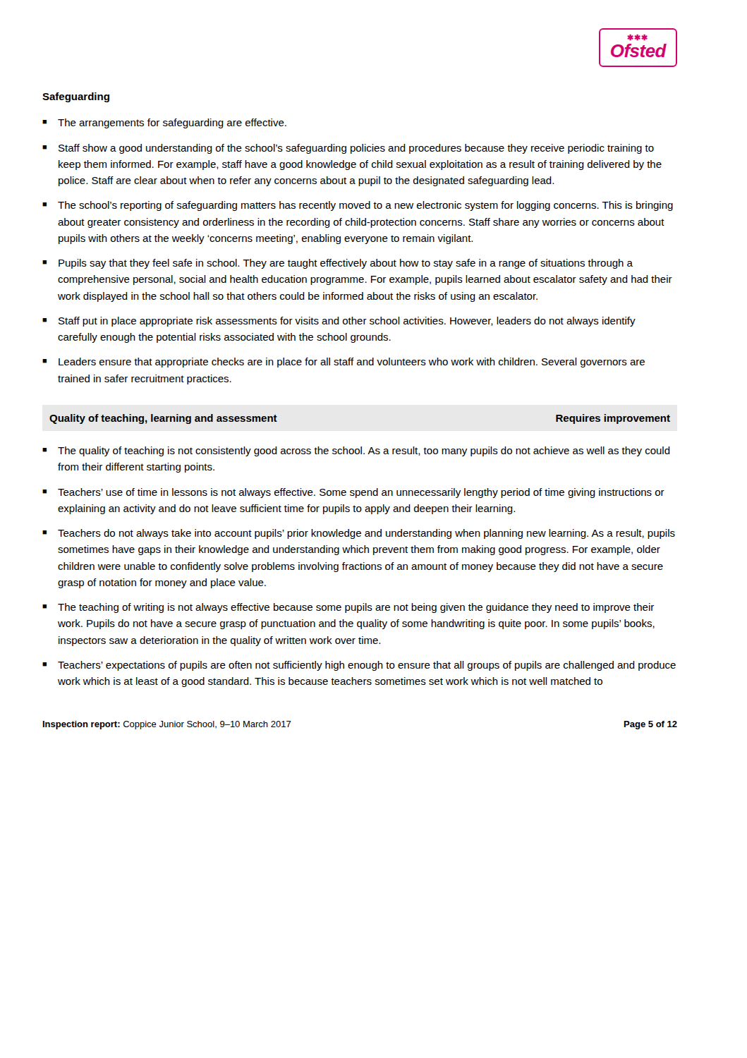✱✱✱
Ofsted
Safeguarding
The arrangements for safeguarding are effective.
Staff show a good understanding of the school’s safeguarding policies and procedures because they receive periodic training to keep them informed. For example, staff have a good knowledge of child sexual exploitation as a result of training delivered by the police. Staff are clear about when to refer any concerns about a pupil to the designated safeguarding lead.
The school’s reporting of safeguarding matters has recently moved to a new electronic system for logging concerns. This is bringing about greater consistency and orderliness in the recording of child-protection concerns. Staff share any worries or concerns about pupils with others at the weekly ‘concerns meeting’, enabling everyone to remain vigilant.
Pupils say that they feel safe in school. They are taught effectively about how to stay safe in a range of situations through a comprehensive personal, social and health education programme. For example, pupils learned about escalator safety and had their work displayed in the school hall so that others could be informed about the risks of using an escalator.
Staff put in place appropriate risk assessments for visits and other school activities. However, leaders do not always identify carefully enough the potential risks associated with the school grounds.
Leaders ensure that appropriate checks are in place for all staff and volunteers who work with children. Several governors are trained in safer recruitment practices.
Quality of teaching, learning and assessment Requires improvement
The quality of teaching is not consistently good across the school. As a result, too many pupils do not achieve as well as they could from their different starting points.
Teachers’ use of time in lessons is not always effective. Some spend an unnecessarily lengthy period of time giving instructions or explaining an activity and do not leave sufficient time for pupils to apply and deepen their learning.
Teachers do not always take into account pupils’ prior knowledge and understanding when planning new learning. As a result, pupils sometimes have gaps in their knowledge and understanding which prevent them from making good progress. For example, older children were unable to confidently solve problems involving fractions of an amount of money because they did not have a secure grasp of notation for money and place value.
The teaching of writing is not always effective because some pupils are not being given the guidance they need to improve their work. Pupils do not have a secure grasp of punctuation and the quality of some handwriting is quite poor. In some pupils’ books, inspectors saw a deterioration in the quality of written work over time.
Teachers’ expectations of pupils are often not sufficiently high enough to ensure that all groups of pupils are challenged and produce work which is at least of a good standard. This is because teachers sometimes set work which is not well matched to
Inspection report: Coppice Junior School, 9–10 March 2017 Page 5 of 12